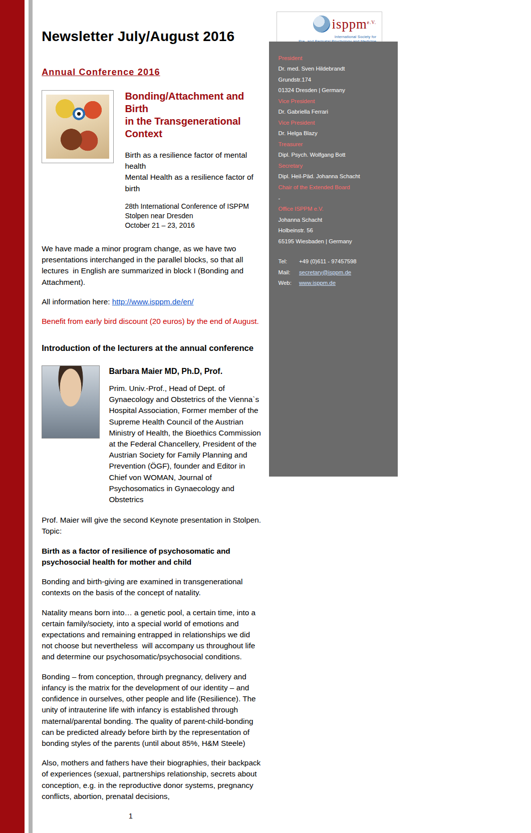isppme.V.
International Society for
Pre- and Perinatal Psychology and Medicine
President
Dr. med. Sven Hildebrandt
Grundstr.174
01324 Dresden | Germany
Vice President
Dr. Gabriella Ferrari
Vice President
Dr. Helga Blazy
Treasurer
Dipl. Psych. Wolfgang Bott
Secretary
Dipl. Heil-Päd. Johanna Schacht
Chair of the Extended Board
-
Office ISPPM e.V.
Johanna Schacht
Holbeinstr. 56
65195 Wiesbaden | Germany
| Tel: | +49 (0)611 - 97457598 |
| Mail: | secretary@isppm.de |
| Web: | www.isppm.de |
Newsletter July/August 2016
Annual Conference 2016
Bonding/Attachment and Birth
in the Transgenerational Context
Birth as a resilience factor of mental health
Mental Health as a resilience factor of birth
28th International Conference of ISPPM
Stolpen near Dresden
October 21 – 23, 2016
We have made a minor program change, as we have two presentations interchanged in the parallel blocks, so that all lectures in English are summarized in block I (Bonding and Attachment).
All information here: http://www.isppm.de/en/
Benefit from early bird discount (20 euros) by the end of August.
Introduction of the lecturers at the annual conference
Barbara Maier MD, Ph.D, Prof.
Prim. Univ.-Prof., Head of Dept. of Gynaecology and Obstetrics of the Vienna`s Hospital Association, Former member of the Supreme Health Council of the Austrian Ministry of Health, the Bioethics Commission at the Federal Chancellery, President of the Austrian Society for Family Planning and Prevention (ÖGF), founder and Editor in Chief von WOMAN, Journal of Psychosomatics in Gynaecology and Obstetrics
Prof. Maier will give the second Keynote presentation in Stolpen. Topic:
Birth as a factor of resilience of psychosomatic and psychosocial health for mother and child
Bonding and birth-giving are examined in transgenerational contexts on the basis of the concept of natality.
Natality means born into… a genetic pool, a certain time, into a certain family/society, into a special world of emotions and expectations and remaining entrapped in relationships we did not choose but nevertheless will accompany us throughout life and determine our psychosomatic/psychosocial conditions.
Bonding – from conception, through pregnancy, delivery and infancy is the matrix for the development of our identity – and confidence in ourselves, other people and life (Resilience). The unity of intrauterine life with infancy is established through maternal/parental bonding. The quality of parent-child-bonding can be predicted already before birth by the representation of bonding styles of the parents (until about 85%, H&M Steele)
Also, mothers and fathers have their biographies, their backpack of experiences (sexual, partnerships relationship, secrets about conception, e.g. in the reproductive donor systems, pregnancy conflicts, abortion, prenatal decisions,
1